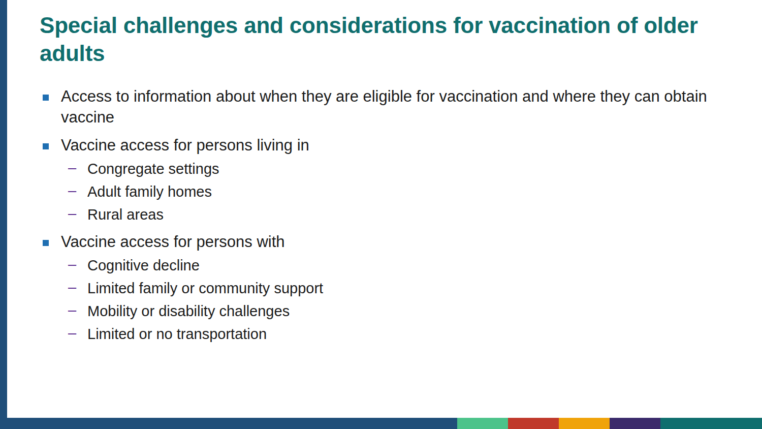Special challenges and considerations for vaccination of older adults
Access to information about when they are eligible for vaccination and where they can obtain vaccine
Vaccine access for persons living in
Congregate settings
Adult family homes
Rural areas
Vaccine access for persons with
Cognitive decline
Limited family or community support
Mobility or disability challenges
Limited or no transportation